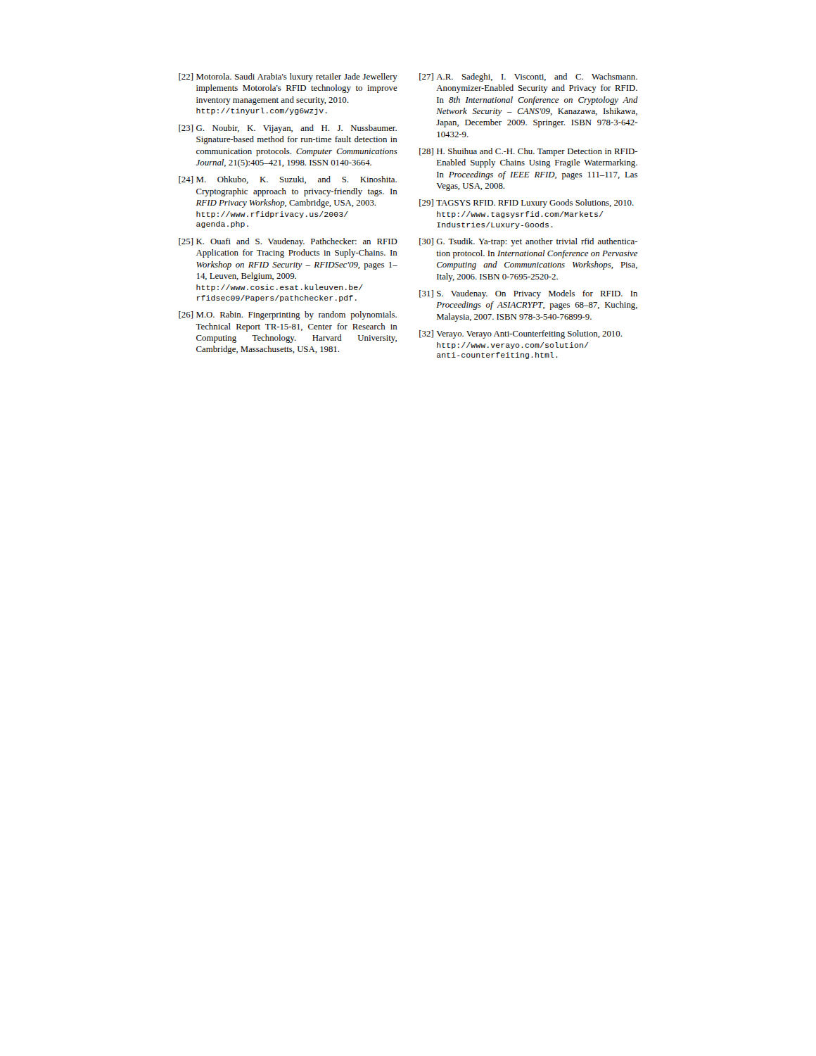[22] Motorola. Saudi Arabia's luxury retailer Jade Jewellery implements Motorola's RFID technology to improve inventory management and security, 2010. http://tinyurl.com/yg6wzjv.
[23] G. Noubir, K. Vijayan, and H. J. Nussbaumer. Signature-based method for run-time fault detection in communication protocols. Computer Communications Journal, 21(5):405–421, 1998. ISSN 0140-3664.
[24] M. Ohkubo, K. Suzuki, and S. Kinoshita. Cryptographic approach to privacy-friendly tags. In RFID Privacy Workshop, Cambridge, USA, 2003. http://www.rfidprivacy.us/2003/
agenda.php.
[25] K. Ouafi and S. Vaudenay. Pathchecker: an RFID Application for Tracing Products in Suply-Chains. In Workshop on RFID Security – RFIDSec'09, pages 1–14, Leuven, Belgium, 2009. http://www.cosic.esat.kuleuven.be/
rfidsec09/Papers/pathchecker.pdf.
[26] M.O. Rabin. Fingerprinting by random polynomials. Technical Report TR-15-81, Center for Research in Computing Technology. Harvard University, Cambridge, Massachusetts, USA, 1981.
[27] A.R. Sadeghi, I. Visconti, and C. Wachsmann. Anonymizer-Enabled Security and Privacy for RFID. In 8th International Conference on Cryptology And Network Security – CANS'09, Kanazawa, Ishikawa, Japan, December 2009. Springer. ISBN 978-3-642-10432-9.
[28] H. Shuihua and C.-H. Chu. Tamper Detection in RFID-Enabled Supply Chains Using Fragile Watermarking. In Proceedings of IEEE RFID, pages 111–117, Las Vegas, USA, 2008.
[29] TAGSYS RFID. RFID Luxury Goods Solutions, 2010. http://www.tagsysrfid.com/Markets/
Industries/Luxury-Goods.
[30] G. Tsudik. Ya-trap: yet another trivial rfid authentication protocol. In International Conference on Pervasive Computing and Communications Workshops, Pisa, Italy, 2006. ISBN 0-7695-2520-2.
[31] S. Vaudenay. On Privacy Models for RFID. In Proceedings of ASIACRYPT, pages 68–87, Kuching, Malaysia, 2007. ISBN 978-3-540-76899-9.
[32] Verayo. Verayo Anti-Counterfeiting Solution, 2010. http://www.verayo.com/solution/
anti-counterfeiting.html.